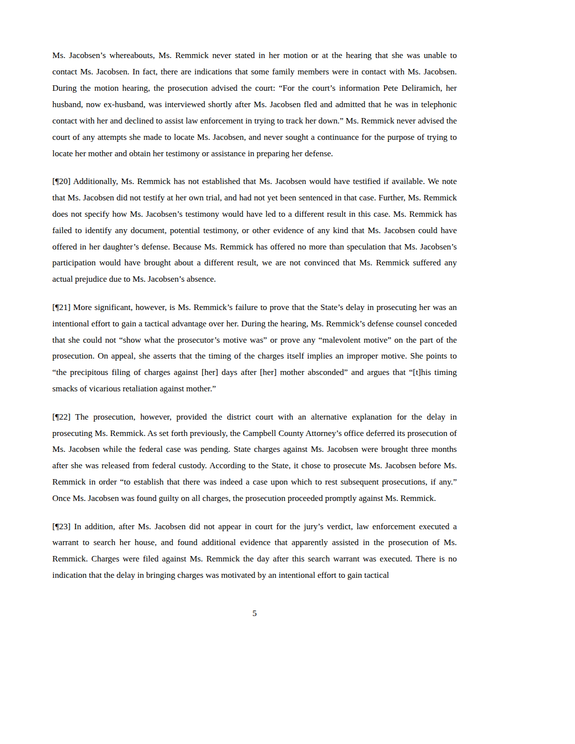Ms. Jacobsen’s whereabouts, Ms. Remmick never stated in her motion or at the hearing that she was unable to contact Ms. Jacobsen. In fact, there are indications that some family members were in contact with Ms. Jacobsen. During the motion hearing, the prosecution advised the court: “For the court’s information Pete Deliramich, her husband, now ex-husband, was interviewed shortly after Ms. Jacobsen fled and admitted that he was in telephonic contact with her and declined to assist law enforcement in trying to track her down.” Ms. Remmick never advised the court of any attempts she made to locate Ms. Jacobsen, and never sought a continuance for the purpose of trying to locate her mother and obtain her testimony or assistance in preparing her defense.
[¶20] Additionally, Ms. Remmick has not established that Ms. Jacobsen would have testified if available. We note that Ms. Jacobsen did not testify at her own trial, and had not yet been sentenced in that case. Further, Ms. Remmick does not specify how Ms. Jacobsen’s testimony would have led to a different result in this case. Ms. Remmick has failed to identify any document, potential testimony, or other evidence of any kind that Ms. Jacobsen could have offered in her daughter’s defense. Because Ms. Remmick has offered no more than speculation that Ms. Jacobsen’s participation would have brought about a different result, we are not convinced that Ms. Remmick suffered any actual prejudice due to Ms. Jacobsen’s absence.
[¶21] More significant, however, is Ms. Remmick’s failure to prove that the State’s delay in prosecuting her was an intentional effort to gain a tactical advantage over her. During the hearing, Ms. Remmick’s defense counsel conceded that she could not “show what the prosecutor’s motive was” or prove any “malevolent motive” on the part of the prosecution. On appeal, she asserts that the timing of the charges itself implies an improper motive. She points to “the precipitous filing of charges against [her] days after [her] mother absconded” and argues that “[t]his timing smacks of vicarious retaliation against mother.”
[¶22] The prosecution, however, provided the district court with an alternative explanation for the delay in prosecuting Ms. Remmick. As set forth previously, the Campbell County Attorney’s office deferred its prosecution of Ms. Jacobsen while the federal case was pending. State charges against Ms. Jacobsen were brought three months after she was released from federal custody. According to the State, it chose to prosecute Ms. Jacobsen before Ms. Remmick in order “to establish that there was indeed a case upon which to rest subsequent prosecutions, if any.” Once Ms. Jacobsen was found guilty on all charges, the prosecution proceeded promptly against Ms. Remmick.
[¶23] In addition, after Ms. Jacobsen did not appear in court for the jury’s verdict, law enforcement executed a warrant to search her house, and found additional evidence that apparently assisted in the prosecution of Ms. Remmick. Charges were filed against Ms. Remmick the day after this search warrant was executed. There is no indication that the delay in bringing charges was motivated by an intentional effort to gain tactical
5